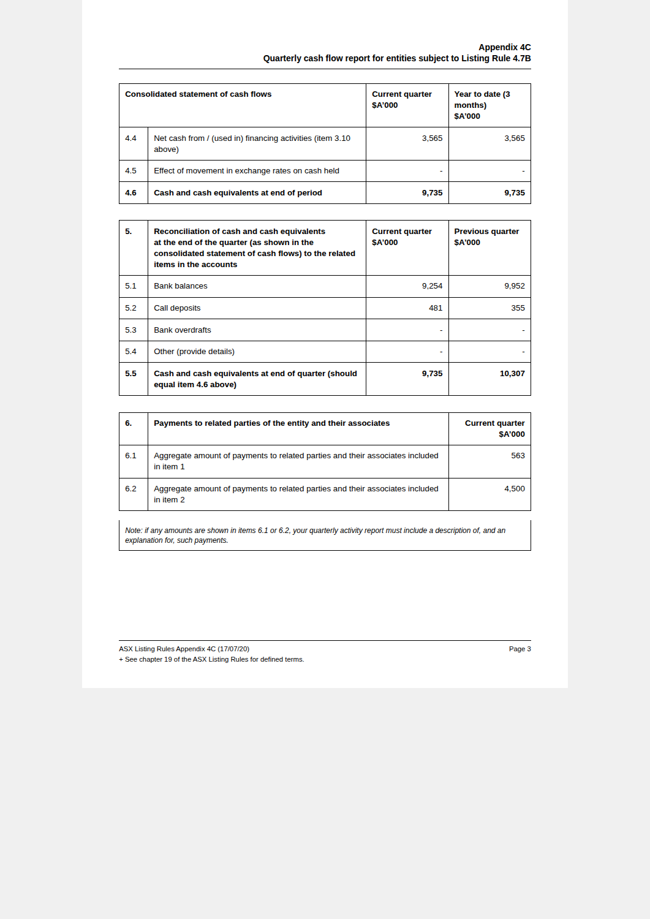Appendix 4C
Quarterly cash flow report for entities subject to Listing Rule 4.7B
| Consolidated statement of cash flows | Current quarter $A’000 | Year to date (3 months) $A’000 |
| --- | --- | --- |
| 4.4 | Net cash from / (used in) financing activities (item 3.10 above) | 3,565 | 3,565 |
| 4.5 | Effect of movement in exchange rates on cash held | - | - |
| 4.6 | Cash and cash equivalents at end of period | 9,735 | 9,735 |
| 5. | Reconciliation of cash and cash equivalents at the end of the quarter (as shown in the consolidated statement of cash flows) to the related items in the accounts | Current quarter $A’000 | Previous quarter $A’000 |
| --- | --- | --- | --- |
| 5.1 | Bank balances | 9,254 | 9,952 |
| 5.2 | Call deposits | 481 | 355 |
| 5.3 | Bank overdrafts | - | - |
| 5.4 | Other (provide details) | - | - |
| 5.5 | Cash and cash equivalents at end of quarter (should equal item 4.6 above) | 9,735 | 10,307 |
| 6. | Payments to related parties of the entity and their associates | Current quarter $A’000 |
| --- | --- | --- |
| 6.1 | Aggregate amount of payments to related parties and their associates included in item 1 | 563 |
| 6.2 | Aggregate amount of payments to related parties and their associates included in item 2 | 4,500 |
Note: if any amounts are shown in items 6.1 or 6.2, your quarterly activity report must include a description of, and an explanation for, such payments.
ASX Listing Rules Appendix 4C (17/07/20) Page 3
+ See chapter 19 of the ASX Listing Rules for defined terms.